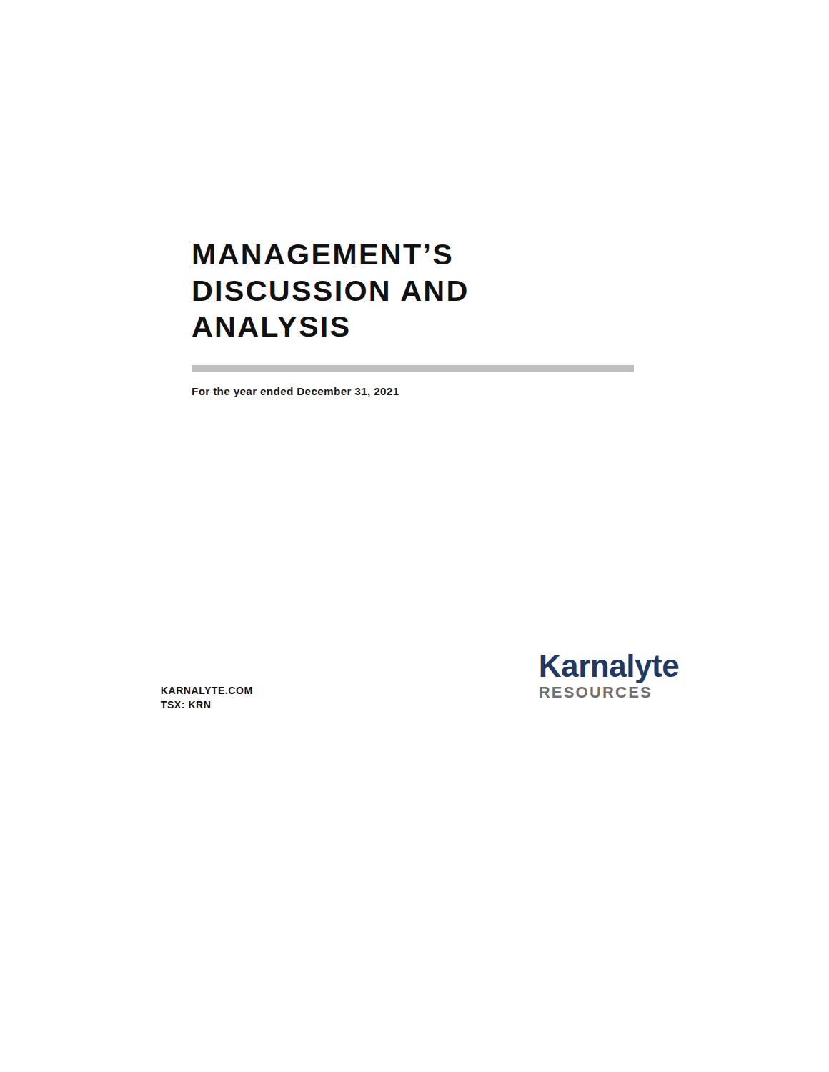Management’s
Discussion and Analysis
For the year ended December 31, 2021
KARNALYTE.COM
TSX: KRN
Karnalyte
RESOURCES